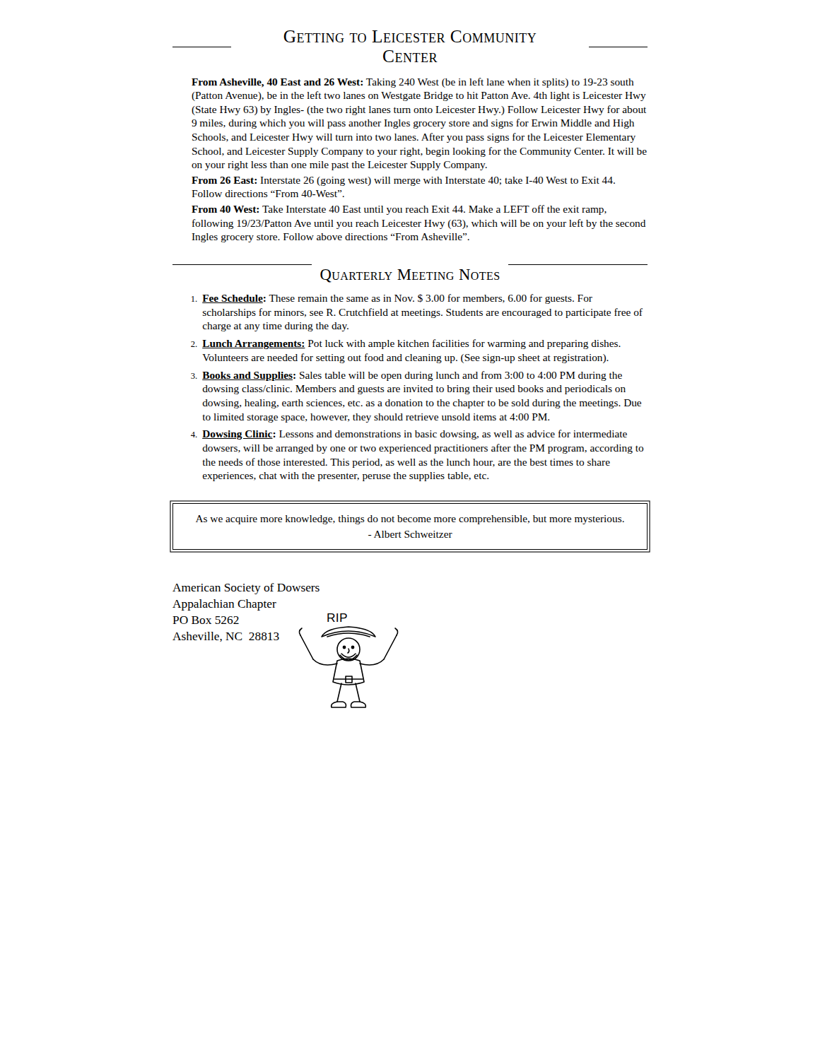Getting to Leicester Community
Center
From Asheville, 40 East and 26 West: Taking 240 West (be in left lane when it splits) to 19-23 south (Patton Avenue), be in the left two lanes on Westgate Bridge to hit Patton Ave. 4th light is Leicester Hwy (State Hwy 63) by Ingles- (the two right lanes turn onto Leicester Hwy.) Follow Leicester Hwy for about 9 miles, during which you will pass another Ingles grocery store and signs for Erwin Middle and High Schools, and Leicester Hwy will turn into two lanes. After you pass signs for the Leicester Elementary School, and Leicester Supply Company to your right, begin looking for the Community Center. It will be on your right less than one mile past the Leicester Supply Company.
From 26 East: Interstate 26 (going west) will merge with Interstate 40; take I-40 West to Exit 44. Follow directions “From 40-West”.
From 40 West: Take Interstate 40 East until you reach Exit 44. Make a LEFT off the exit ramp, following 19/23/Patton Ave until you reach Leicester Hwy (63), which will be on your left by the second Ingles grocery store. Follow above directions “From Asheville”.
Quarterly Meeting Notes
Fee Schedule: These remain the same as in Nov. $ 3.00 for members, 6.00 for guests. For scholarships for minors, see R. Crutchfield at meetings. Students are encouraged to participate free of charge at any time during the day.
Lunch Arrangements: Pot luck with ample kitchen facilities for warming and preparing dishes. Volunteers are needed for setting out food and cleaning up. (See sign-up sheet at registration).
Books and Supplies: Sales table will be open during lunch and from 3:00 to 4:00 PM during the dowsing class/clinic. Members and guests are invited to bring their used books and periodicals on dowsing, healing, earth sciences, etc. as a donation to the chapter to be sold during the meetings. Due to limited storage space, however, they should retrieve unsold items at 4:00 PM.
Dowsing Clinic: Lessons and demonstrations in basic dowsing, as well as advice for intermediate dowsers, will be arranged by one or two experienced practitioners after the PM program, according to the needs of those interested. This period, as well as the lunch hour, are the best times to share experiences, chat with the presenter, peruse the supplies table, etc.
As we acquire more knowledge, things do not become more comprehensible, but more mysterious.
- Albert Schweitzer
American Society of Dowsers
Appalachian Chapter
PO Box 5262
Asheville, NC 28813
RIP